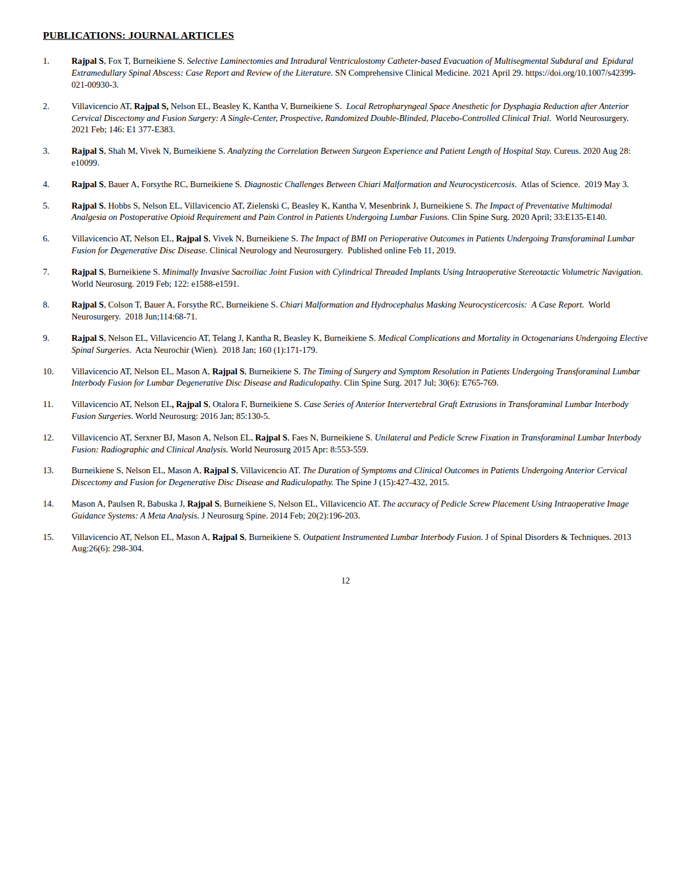PUBLICATIONS: JOURNAL ARTICLES
1. Rajpal S, Fox T, Burneikiene S. Selective Laminectomies and Intradural Ventriculostomy Catheter-based Evacuation of Multisegmental Subdural and Epidural Extramedullary Spinal Abscess: Case Report and Review of the Literature. SN Comprehensive Clinical Medicine. 2021 April 29. https://doi.org/10.1007/s42399-021-00930-3.
2. Villavicencio AT, Rajpal S, Nelson EL, Beasley K, Kantha V, Burneikiene S. Local Retropharyngeal Space Anesthetic for Dysphagia Reduction after Anterior Cervical Discectomy and Fusion Surgery: A Single-Center, Prospective, Randomized Double-Blinded, Placebo-Controlled Clinical Trial. World Neurosurgery. 2021 Feb; 146: E1 377-E383.
3. Rajpal S, Shah M, Vivek N, Burneikiene S. Analyzing the Correlation Between Surgeon Experience and Patient Length of Hospital Stay. Cureus. 2020 Aug 28: e10099.
4. Rajpal S, Bauer A, Forsythe RC, Burneikiene S. Diagnostic Challenges Between Chiari Malformation and Neurocysticercosis. Atlas of Science. 2019 May 3.
5. Rajpal S, Hobbs S, Nelson EL, Villavicencio AT, Zielenski C, Beasley K, Kantha V, Mesenbrink J, Burneikiene S. The Impact of Preventative Multimodal Analgesia on Postoperative Opioid Requirement and Pain Control in Patients Undergoing Lumbar Fusions. Clin Spine Surg. 2020 April; 33:E135-E140.
6. Villavicencio AT, Nelson EL, Rajpal S, Vivek N, Burneikiene S. The Impact of BMI on Perioperative Outcomes in Patients Undergoing Transforaminal Lumbar Fusion for Degenerative Disc Disease. Clinical Neurology and Neurosurgery. Published online Feb 11, 2019.
7. Rajpal S, Burneikiene S. Minimally Invasive Sacroiliac Joint Fusion with Cylindrical Threaded Implants Using Intraoperative Stereotactic Volumetric Navigation. World Neurosurg. 2019 Feb; 122: e1588-e1591.
8. Rajpal S, Colson T, Bauer A, Forsythe RC, Burneikiene S. Chiari Malformation and Hydrocephalus Masking Neurocysticercosis: A Case Report. World Neurosurgery. 2018 Jun;114:68-71.
9. Rajpal S, Nelson EL, Villavicencio AT, Telang J, Kantha R, Beasley K, Burneikiene S. Medical Complications and Mortality in Octogenarians Undergoing Elective Spinal Surgeries. Acta Neurochir (Wien). 2018 Jan; 160 (1):171-179.
10. Villavicencio AT, Nelson EL, Mason A, Rajpal S, Burneikiene S. The Timing of Surgery and Symptom Resolution in Patients Undergoing Transforaminal Lumbar Interbody Fusion for Lumbar Degenerative Disc Disease and Radiculopathy. Clin Spine Surg. 2017 Jul; 30(6): E765-769.
11. Villavicencio AT, Nelson EL, Rajpal S, Otalora F, Burneikiene S. Case Series of Anterior Intervertebral Graft Extrusions in Transforaminal Lumbar Interbody Fusion Surgeries. World Neurosurg: 2016 Jan; 85:130-5.
12. Villavicencio AT, Serxner BJ, Mason A, Nelson EL, Rajpal S, Faes N, Burneikiene S. Unilateral and Pedicle Screw Fixation in Transforaminal Lumbar Interbody Fusion: Radiographic and Clinical Analysis. World Neurosurg 2015 Apr: 8:553-559.
13. Burneikiene S, Nelson EL, Mason A, Rajpal S, Villavicencio AT. The Duration of Symptoms and Clinical Outcomes in Patients Undergoing Anterior Cervical Discectomy and Fusion for Degenerative Disc Disease and Radiculopathy. The Spine J (15):427-432, 2015.
14. Mason A, Paulsen R, Babuska J, Rajpal S, Burneikiene S, Nelson EL, Villavicencio AT. The accuracy of Pedicle Screw Placement Using Intraoperative Image Guidance Systems: A Meta Analysis. J Neurosurg Spine. 2014 Feb; 20(2):196-203.
15. Villavicencio AT, Nelson EL, Mason A, Rajpal S, Burneikiene S. Outpatient Instrumented Lumbar Interbody Fusion. J of Spinal Disorders & Techniques. 2013 Aug:26(6): 298-304.
12